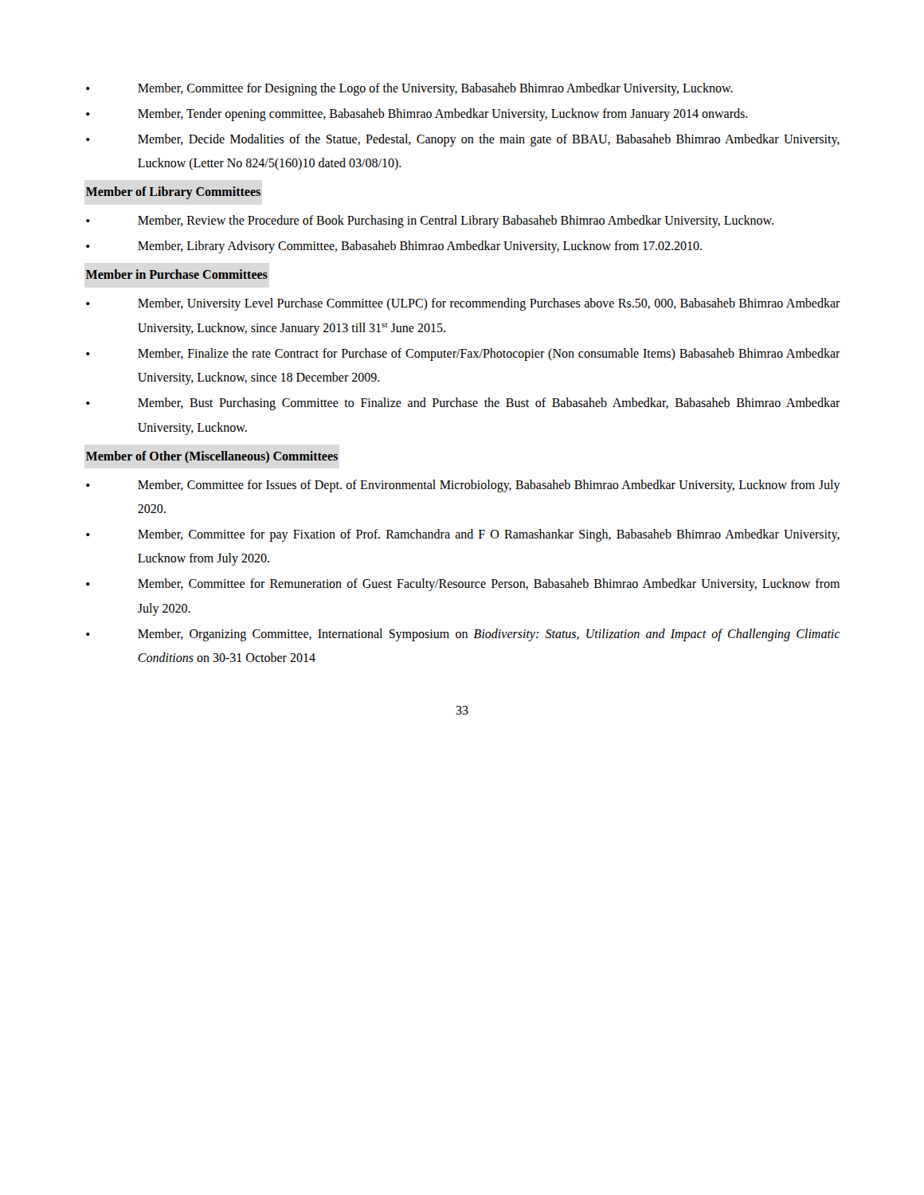Member, Committee for Designing the Logo of the University, Babasaheb Bhimrao Ambedkar University, Lucknow.
Member, Tender opening committee, Babasaheb Bhimrao Ambedkar University, Lucknow from January 2014 onwards.
Member, Decide Modalities of the Statue, Pedestal, Canopy on the main gate of BBAU, Babasaheb Bhimrao Ambedkar University, Lucknow (Letter No 824/5(160)10 dated 03/08/10).
Member of Library Committees
Member, Review the Procedure of Book Purchasing in Central Library Babasaheb Bhimrao Ambedkar University, Lucknow.
Member, Library Advisory Committee, Babasaheb Bhimrao Ambedkar University, Lucknow from 17.02.2010.
Member in Purchase Committees
Member, University Level Purchase Committee (ULPC) for recommending Purchases above Rs.50, 000, Babasaheb Bhimrao Ambedkar University, Lucknow, since January 2013 till 31st June 2015.
Member, Finalize the rate Contract for Purchase of Computer/Fax/Photocopier (Non consumable Items) Babasaheb Bhimrao Ambedkar University, Lucknow, since 18 December 2009.
Member, Bust Purchasing Committee to Finalize and Purchase the Bust of Babasaheb Ambedkar, Babasaheb Bhimrao Ambedkar University, Lucknow.
Member of Other (Miscellaneous) Committees
Member, Committee for Issues of Dept. of Environmental Microbiology, Babasaheb Bhimrao Ambedkar University, Lucknow from July 2020.
Member, Committee for pay Fixation of Prof. Ramchandra and F O Ramashankar Singh, Babasaheb Bhimrao Ambedkar University, Lucknow from July 2020.
Member, Committee for Remuneration of Guest Faculty/Resource Person, Babasaheb Bhimrao Ambedkar University, Lucknow from July 2020.
Member, Organizing Committee, International Symposium on Biodiversity: Status, Utilization and Impact of Challenging Climatic Conditions on 30-31 October 2014
33